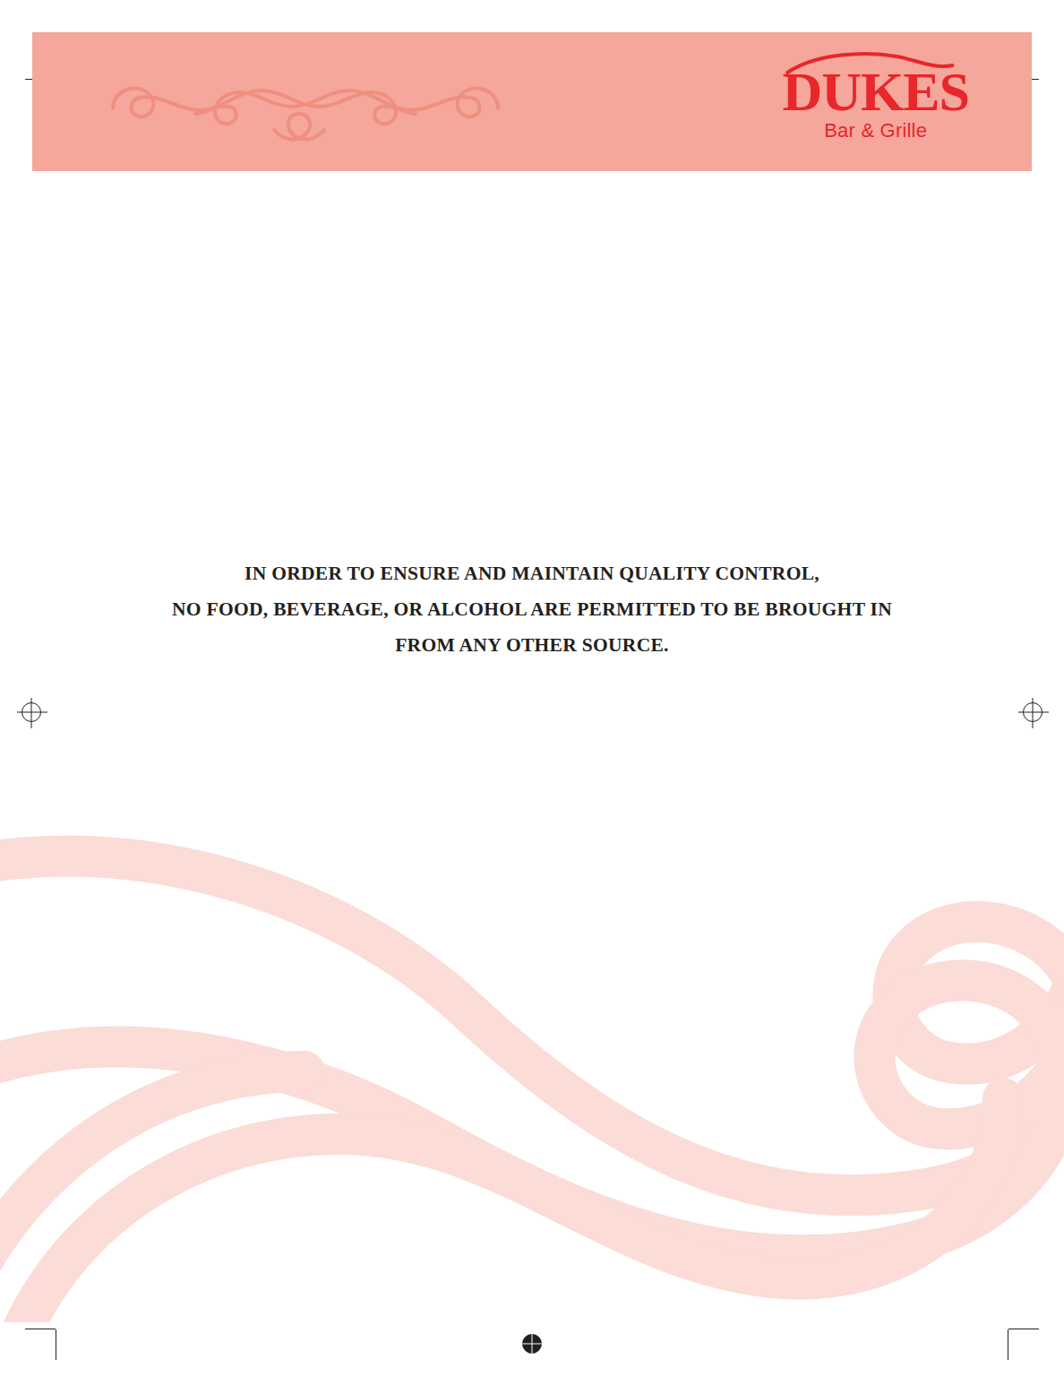DUKES
Bar & Grille
In order to ensure and maintain quality control,
no food, beverage, or alcohol are permitted to be brought in
from any other source.